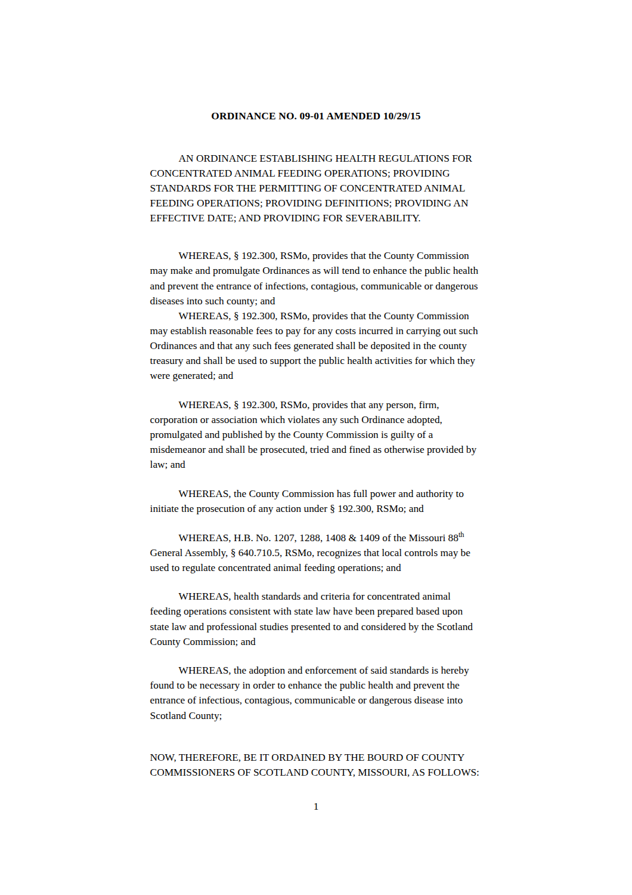ORDINANCE NO. 09-01 AMENDED 10/29/15
AN ORDINANCE ESTABLISHING HEALTH REGULATIONS FOR CONCENTRATED ANIMAL FEEDING OPERATIONS; PROVIDING STANDARDS FOR THE PERMITTING OF CONCENTRATED ANIMAL FEEDING OPERATIONS; PROVIDING DEFINITIONS; PROVIDING AN EFFECTIVE DATE; AND PROVIDING FOR SEVERABILITY.
WHEREAS, § 192.300, RSMo, provides that the County Commission may make and promulgate Ordinances as will tend to enhance the public health and prevent the entrance of infections, contagious, communicable or dangerous diseases into such county; and
WHEREAS, § 192.300, RSMo, provides that the County Commission may establish reasonable fees to pay for any costs incurred in carrying out such Ordinances and that any such fees generated shall be deposited in the county treasury and shall be used to support the public health activities for which they were generated; and
WHEREAS, § 192.300, RSMo, provides that any person, firm, corporation or association which violates any such Ordinance adopted, promulgated and published by the County Commission is guilty of a misdemeanor and shall be prosecuted, tried and fined as otherwise provided by law; and
WHEREAS, the County Commission has full power and authority to initiate the prosecution of any action under § 192.300, RSMo; and
WHEREAS, H.B. No. 1207, 1288, 1408 & 1409 of the Missouri 88th General Assembly, § 640.710.5, RSMo, recognizes that local controls may be used to regulate concentrated animal feeding operations; and
WHEREAS, health standards and criteria for concentrated animal feeding operations consistent with state law have been prepared based upon state law and professional studies presented to and considered by the Scotland County Commission; and
WHEREAS, the adoption and enforcement of said standards is hereby found to be necessary in order to enhance the public health and prevent the entrance of infectious, contagious, communicable or dangerous disease into Scotland County;
NOW, THEREFORE, BE IT ORDAINED BY THE BOURD OF COUNTY COMMISSIONERS OF SCOTLAND COUNTY, MISSOURI, AS FOLLOWS:
1